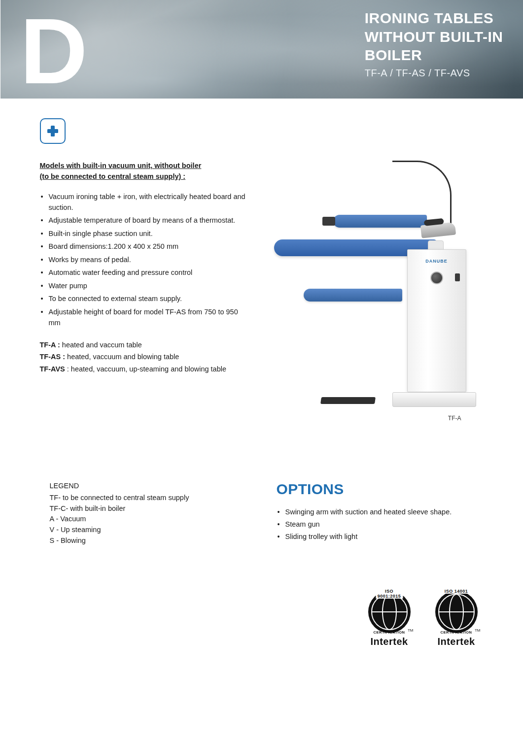D
Ironing tables
without built-in
boiler
TF-A / TF-AS / TF-AVS
Models with built-in vacuum unit, without boiler
(to be connected to central steam supply) :
Vacuum ironing table + iron, with electrically heated board and suction.
Adjustable temperature of board by means of a thermostat.
Built-in single phase suction unit.
Board dimensions:1.200 x 400 x 250 mm
Works by means of pedal.
Automatic water feeding and pressure control
Water pump
To be connected to external steam supply.
Adjustable height of board for model TF-AS from 750 to 950 mm
TF-A : heated and vaccum table
TF-AS : heated, vaccuum and blowing table
TF-AVS : heated, vaccuum, up-steaming and blowing table
DANUBE
TF-A
LEGEND
TF- to be connected to central steam supply
TF-C- with built-in boiler
A - Vacuum
V - Up steaming
S - Blowing
OPTIONS
Swinging arm with suction and heated sleeve shape.
Steam gun
Sliding trolley with light
ISO 9001:2015
CERTIFICATION
TM
Intertek
ISO 14001
CERTIFICATION
TM
Intertek